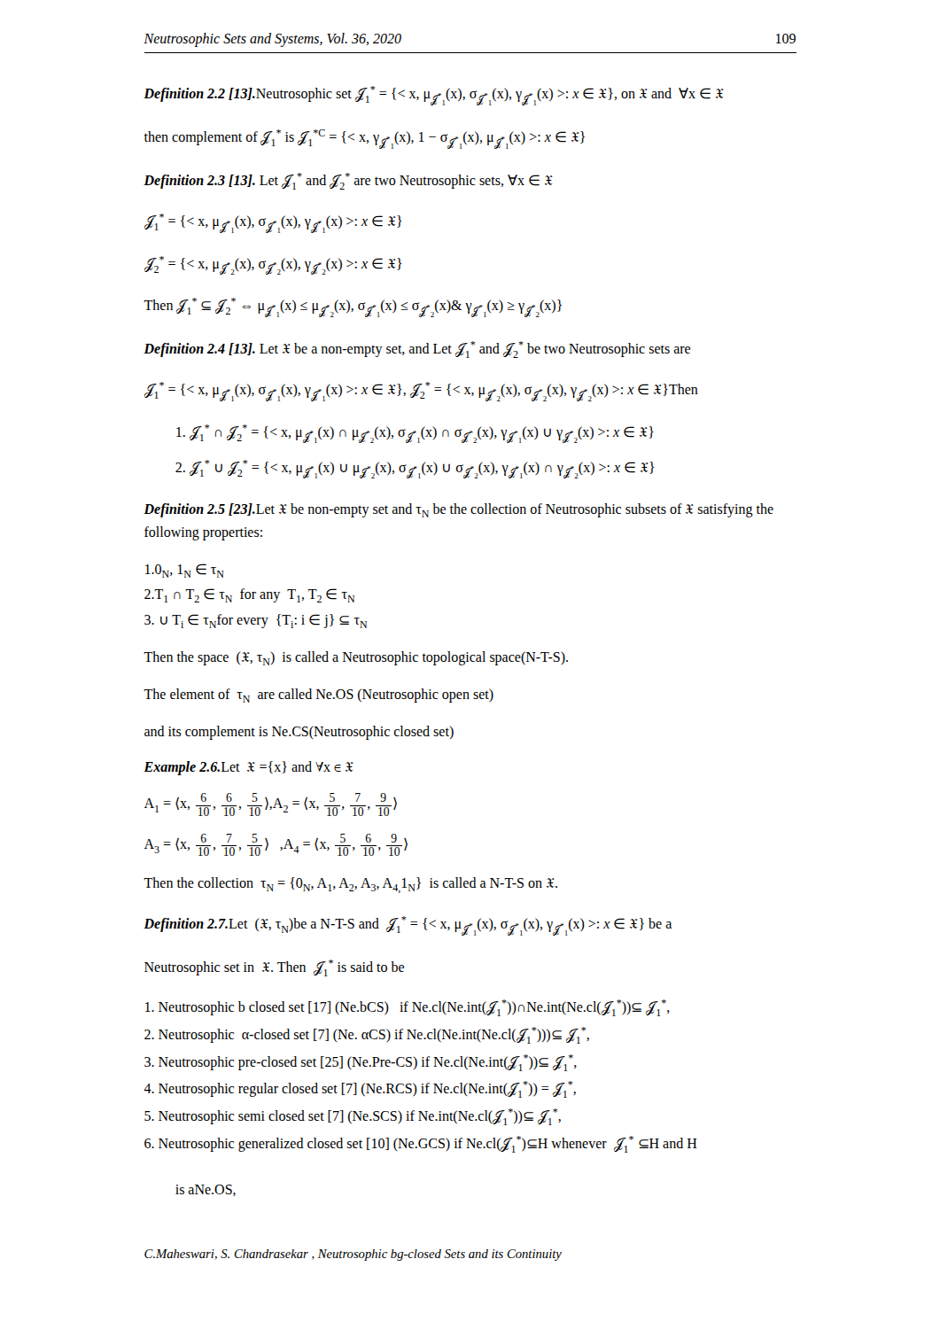Neutrosophic Sets and Systems, Vol. 36, 2020 109
Definition 2.2 [13]. Neutrosophic set 𝒥1* = {< x, μ𝒥*1(x), σ𝒥*1(x), γ𝒥*1(x) >: x ∈ 𝔛}, on 𝔛 and ∀x ∈ 𝔛
then complement of 𝒥1* is 𝒥1*C = {< x, γ𝒥*1(x), 1 − σ𝒥*1(x), μ𝒥*1(x) >: x ∈ 𝔛}
Definition 2.3 [13]. Let 𝒥1* and 𝒥2* are two Neutrosophic sets, ∀x ∈ 𝔛
𝒥1* = {< x, μ𝒥*1(x), σ𝒥*1(x), γ𝒥*1(x) >: x ∈ 𝔛}
𝒥2* = {< x, μ𝒥*2(x), σ𝒥*2(x), γ𝒥*2(x) >: x ∈ 𝔛}
Then 𝒥1* ⊆ 𝒥2* ⇔ μ𝒥*1(x) ≤ μ𝒥*2(x), σ𝒥*1(x) ≤ σ𝒥*2(x)& γ𝒥*1(x) ≥ γ𝒥*2(x)}
Definition 2.4 [13]. Let 𝔛 be a non-empty set, and Let 𝒥1* and 𝒥2* be two Neutrosophic sets are
𝒥1* = {< x, μ𝒥*1(x), σ𝒥*1(x), γ𝒥*1(x) >: x ∈ 𝔛}, 𝒥2* = {< x, μ𝒥*2(x), σ𝒥*2(x), γ𝒥*2(x) >: x ∈ 𝔛}Then
𝒥1* ∩ 𝒥2* = {< x, μ𝒥*1(x) ∩ μ𝒥*2(x), σ𝒥*1(x) ∩ σ𝒥*2(x), γ𝒥*1(x) ∪ γ𝒥*2(x) >: x ∈ 𝔛}
𝒥1* ∪ 𝒥2* = {< x, μ𝒥*1(x) ∪ μ𝒥*2(x), σ𝒥*1(x) ∪ σ𝒥*2(x), γ𝒥*1(x) ∩ γ𝒥*2(x) >: x ∈ 𝔛}
Definition 2.5 [23]. Let 𝔛 be non-empty set and τN be the collection of Neutrosophic subsets of 𝔛 satisfying the following properties:
1.0N, 1N ∈ τN
2.T1 ∩ T2 ∈ τN for any T1, T2 ∈ τN
3. ∪ Ti ∈ τNfor every {Ti: i ∈ j} ⊆ τN
Then the space (𝔛, τN) is called a Neutrosophic topological space(N-T-S).
The element of τN are called Ne.OS (Neutrosophic open set)
and its complement is Ne.CS(Neutrosophic closed set)
Example 2.6. Let 𝔛 ={x} and ∀x ∈ 𝔛
A1 = ⟨x, 610, 610, 510⟩,A2 = ⟨x, 510, 710, 910⟩
A3 = ⟨x, 610, 710, 510⟩ ,A4 = ⟨x, 510, 610, 910⟩
Then the collection τN = {0N, A1, A2, A3, A4, 1N} is called a N-T-S on 𝔛.
Definition 2.7. Let (𝔛, τN)be a N-T-S and 𝒥1* = {< x, μ𝒥*1(x), σ𝒥*1(x), γ𝒥*1(x) >: x ∈ 𝔛} be a
Neutrosophic set in 𝔛. Then 𝒥1* is said to be
1. Neutrosophic b closed set [17] (Ne.bCS) if Ne.cl(Ne.int(𝒥1*))∩Ne.int(Ne.cl(𝒥1*))⊆ 𝒥1*,
2. Neutrosophic α-closed set [7] (Ne. αCS) if Ne.cl(Ne.int(Ne.cl(𝒥1*)))⊆ 𝒥1*,
3. Neutrosophic pre-closed set [25] (Ne.Pre-CS) if Ne.cl(Ne.int(𝒥1*))⊆ 𝒥1*,
4. Neutrosophic regular closed set [7] (Ne.RCS) if Ne.cl(Ne.int(𝒥1*)) = 𝒥1*,
5. Neutrosophic semi closed set [7] (Ne.SCS) if Ne.int(Ne.cl(𝒥1*))⊆ 𝒥1*,
6. Neutrosophic generalized closed set [10] (Ne.GCS) if Ne.cl(𝒥1*)⊆H whenever 𝒥1* ⊆H and H
is aNe.OS,
C.Maheswari, S. Chandrasekar , Neutrosophic bg-closed Sets and its Continuity